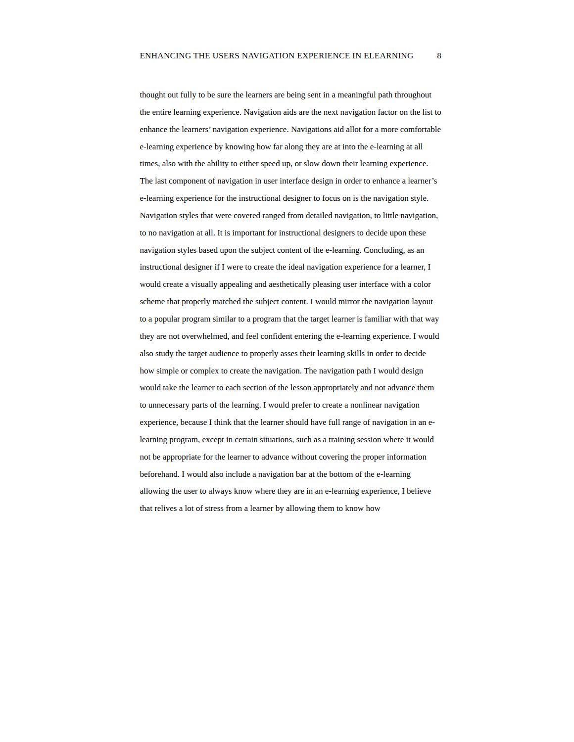Enhancing the Users Navigation Experience in eLearning 8
thought out fully to be sure the learners are being sent in a meaningful path throughout the entire learning experience. Navigation aids are the next navigation factor on the list to enhance the learners’ navigation experience. Navigations aid allot for a more comfortable e-learning experience by knowing how far along they are at into the e-learning at all times, also with the ability to either speed up, or slow down their learning experience. The last component of navigation in user interface design in order to enhance a learner’s e-learning experience for the instructional designer to focus on is the navigation style. Navigation styles that were covered ranged from detailed navigation, to little navigation, to no navigation at all. It is important for instructional designers to decide upon these navigation styles based upon the subject content of the e-learning. Concluding, as an instructional designer if I were to create the ideal navigation experience for a learner, I would create a visually appealing and aesthetically pleasing user interface with a color scheme that properly matched the subject content. I would mirror the navigation layout to a popular program similar to a program that the target learner is familiar with that way they are not overwhelmed, and feel confident entering the e-learning experience. I would also study the target audience to properly asses their learning skills in order to decide how simple or complex to create the navigation. The navigation path I would design would take the learner to each section of the lesson appropriately and not advance them to unnecessary parts of the learning. I would prefer to create a nonlinear navigation experience, because I think that the learner should have full range of navigation in an e-learning program, except in certain situations, such as a training session where it would not be appropriate for the learner to advance without covering the proper information beforehand. I would also include a navigation bar at the bottom of the e-learning allowing the user to always know where they are in an e-learning experience, I believe that relives a lot of stress from a learner by allowing them to know how